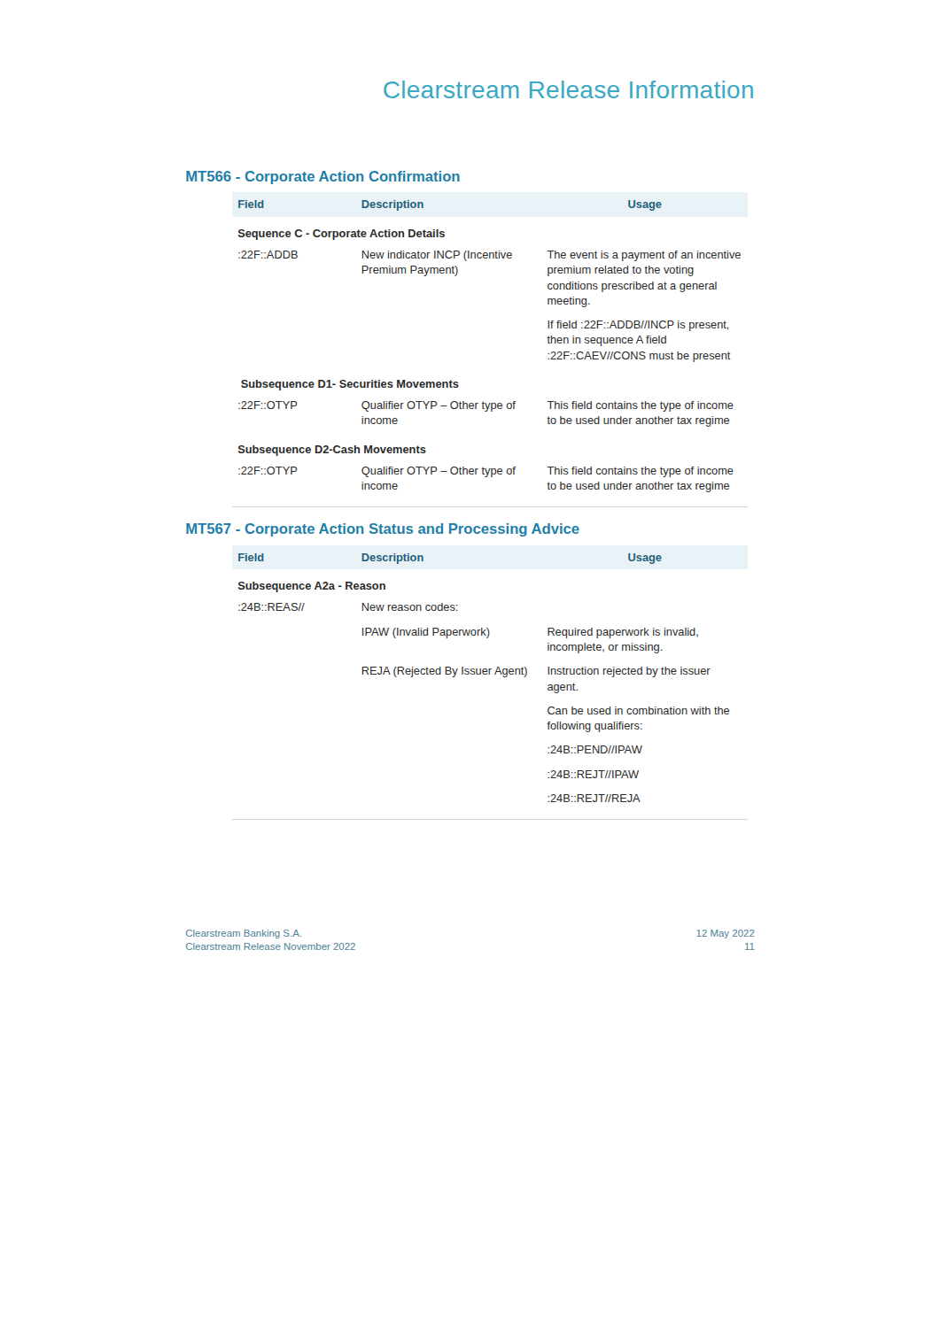Clearstream Release Information
MT566 - Corporate Action Confirmation
| Field | Description | Usage |
| --- | --- | --- |
| Sequence C - Corporate Action Details |
| :22F::ADDB | New indicator INCP (Incentive Premium Payment) | The event is a payment of an incentive premium related to the voting conditions prescribed at a general meeting. If field :22F::ADDB//INCP is present, then in sequence A field :22F::CAEV//CONS must be present |
| Subsequence D1- Securities Movements |
| :22F::OTYP | Qualifier OTYP – Other type of income | This field contains the type of income to be used under another tax regime |
| Subsequence D2-Cash Movements |
| :22F::OTYP | Qualifier OTYP – Other type of income | This field contains the type of income to be used under another tax regime |
MT567 - Corporate Action Status and Processing Advice
| Field | Description | Usage |
| --- | --- | --- |
| Subsequence A2a - Reason |
| :24B::REAS// | New reason codes: | |
| | IPAW (Invalid Paperwork) | Required paperwork is invalid, incomplete, or missing. |
| | REJA (Rejected By Issuer Agent) | Instruction rejected by the issuer agent. Can be used in combination with the following qualifiers: :24B::PEND//IPAW :24B::REJT//IPAW :24B::REJT//REJA |
Clearstream Banking S.A.
Clearstream Release November 2022
12 May 2022
11